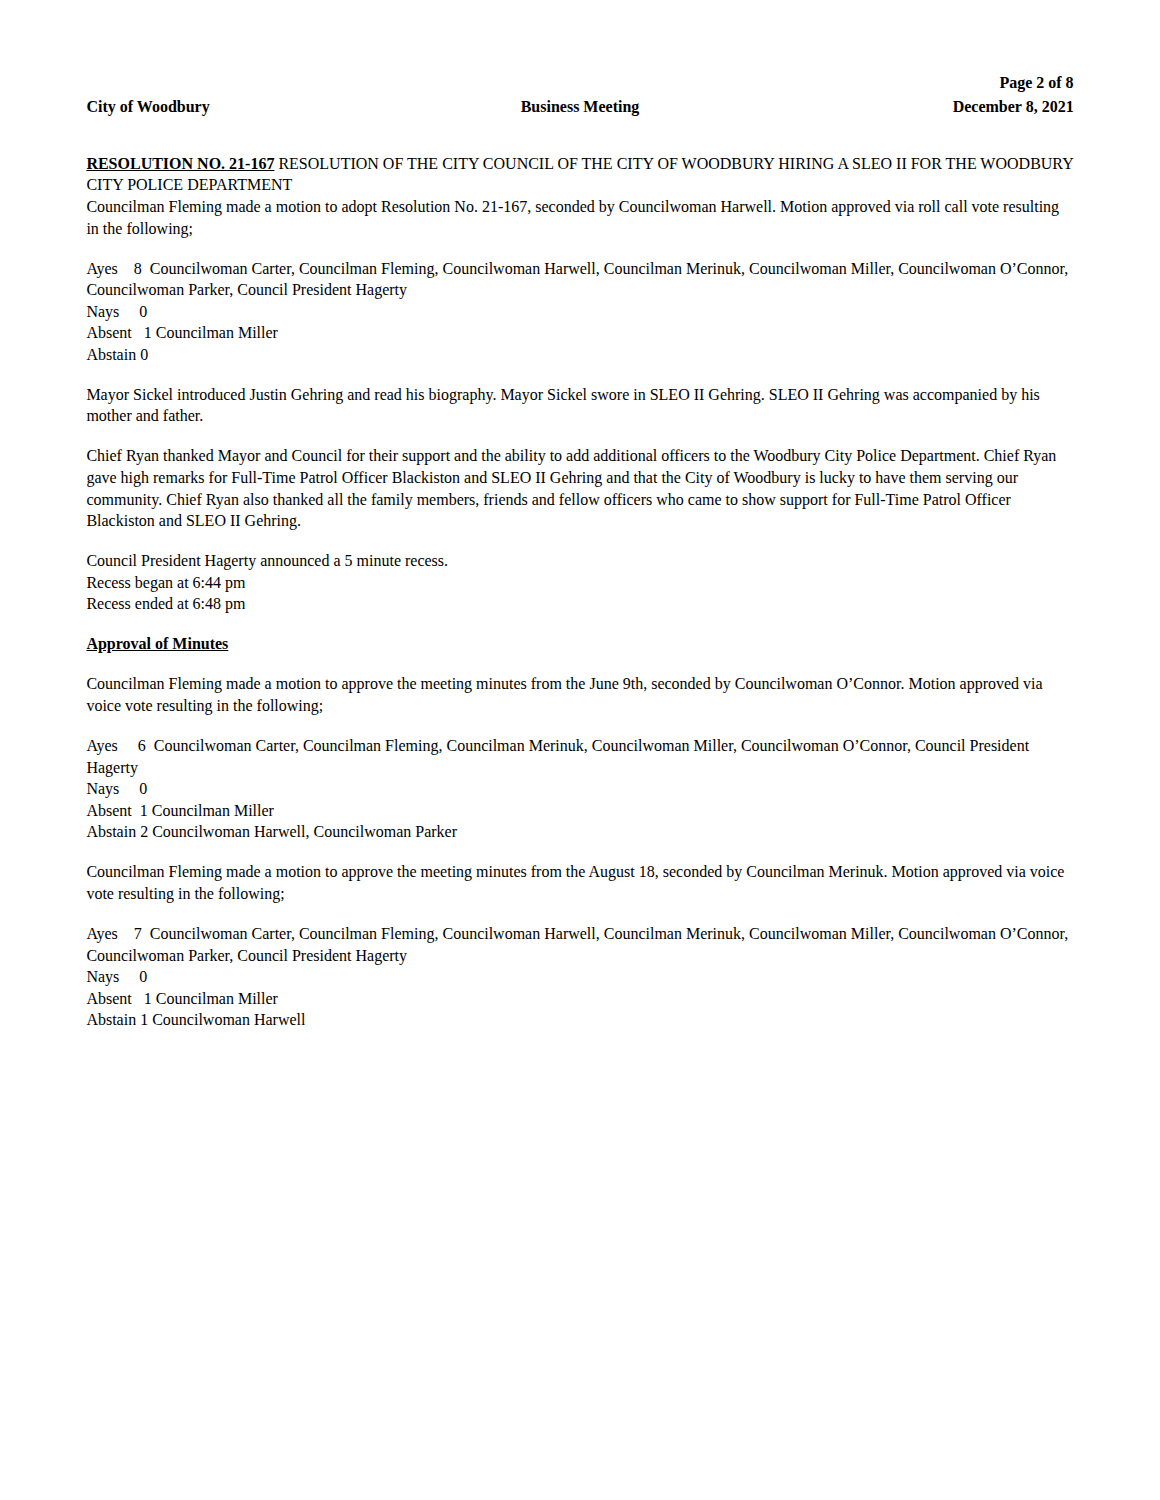Page 2 of 8
City of Woodbury
Business Meeting
December 8, 2021
RESOLUTION NO. 21-167 RESOLUTION OF THE CITY COUNCIL OF THE CITY OF WOODBURY HIRING A SLEO II FOR THE WOODBURY CITY POLICE DEPARTMENT
Councilman Fleming made a motion to adopt Resolution No. 21-167, seconded by Councilwoman Harwell. Motion approved via roll call vote resulting in the following;
Ayes 8 Councilwoman Carter, Councilman Fleming, Councilwoman Harwell, Councilman Merinuk, Councilwoman Miller, Councilwoman O’Connor, Councilwoman Parker, Council President Hagerty
Nays 0
Absent 1 Councilman Miller
Abstain 0
Mayor Sickel introduced Justin Gehring and read his biography. Mayor Sickel swore in SLEO II Gehring. SLEO II Gehring was accompanied by his mother and father.
Chief Ryan thanked Mayor and Council for their support and the ability to add additional officers to the Woodbury City Police Department. Chief Ryan gave high remarks for Full-Time Patrol Officer Blackiston and SLEO II Gehring and that the City of Woodbury is lucky to have them serving our community. Chief Ryan also thanked all the family members, friends and fellow officers who came to show support for Full-Time Patrol Officer Blackiston and SLEO II Gehring.
Council President Hagerty announced a 5 minute recess.
Recess began at 6:44 pm
Recess ended at 6:48 pm
Approval of Minutes
Councilman Fleming made a motion to approve the meeting minutes from the June 9th, seconded by Councilwoman O’Connor. Motion approved via voice vote resulting in the following;
Ayes 6 Councilwoman Carter, Councilman Fleming, Councilman Merinuk, Councilwoman Miller, Councilwoman O’Connor, Council President Hagerty
Nays 0
Absent 1 Councilman Miller
Abstain 2 Councilwoman Harwell, Councilwoman Parker
Councilman Fleming made a motion to approve the meeting minutes from the August 18, seconded by Councilman Merinuk. Motion approved via voice vote resulting in the following;
Ayes 7 Councilwoman Carter, Councilman Fleming, Councilwoman Harwell, Councilman Merinuk, Councilwoman Miller, Councilwoman O’Connor, Councilwoman Parker, Council President Hagerty
Nays 0
Absent 1 Councilman Miller
Abstain 1 Councilwoman Harwell